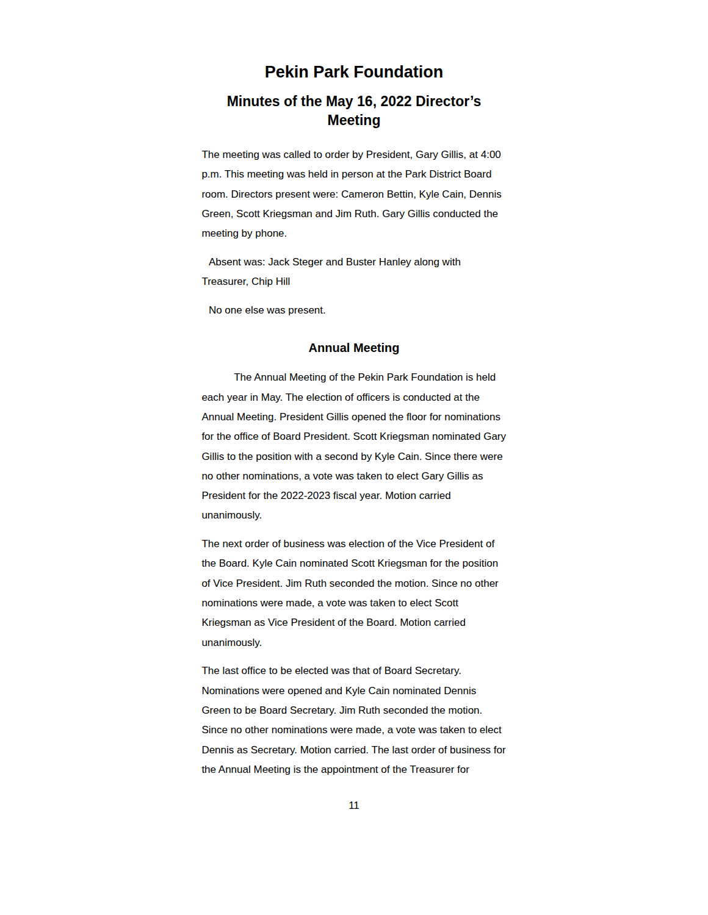Pekin Park Foundation
Minutes of the May 16, 2022 Director’s Meeting
The meeting was called to order by President, Gary Gillis, at 4:00 p.m. This meeting was held in person at the Park District Board room. Directors present were: Cameron Bettin, Kyle Cain, Dennis Green, Scott Kriegsman and Jim Ruth. Gary Gillis conducted the meeting by phone.
Absent was: Jack Steger and Buster Hanley along with Treasurer, Chip Hill
No one else was present.
Annual Meeting
The Annual Meeting of the Pekin Park Foundation is held each year in May. The election of officers is conducted at the Annual Meeting. President Gillis opened the floor for nominations for the office of Board President. Scott Kriegsman nominated Gary Gillis to the position with a second by Kyle Cain. Since there were no other nominations, a vote was taken to elect Gary Gillis as President for the 2022-2023 fiscal year. Motion carried unanimously.
The next order of business was election of the Vice President of the Board. Kyle Cain nominated Scott Kriegsman for the position of Vice President. Jim Ruth seconded the motion. Since no other nominations were made, a vote was taken to elect Scott Kriegsman as Vice President of the Board. Motion carried unanimously.
The last office to be elected was that of Board Secretary. Nominations were opened and Kyle Cain nominated Dennis Green to be Board Secretary. Jim Ruth seconded the motion. Since no other nominations were made, a vote was taken to elect Dennis as Secretary. Motion carried. The last order of business for the Annual Meeting is the appointment of the Treasurer for
11